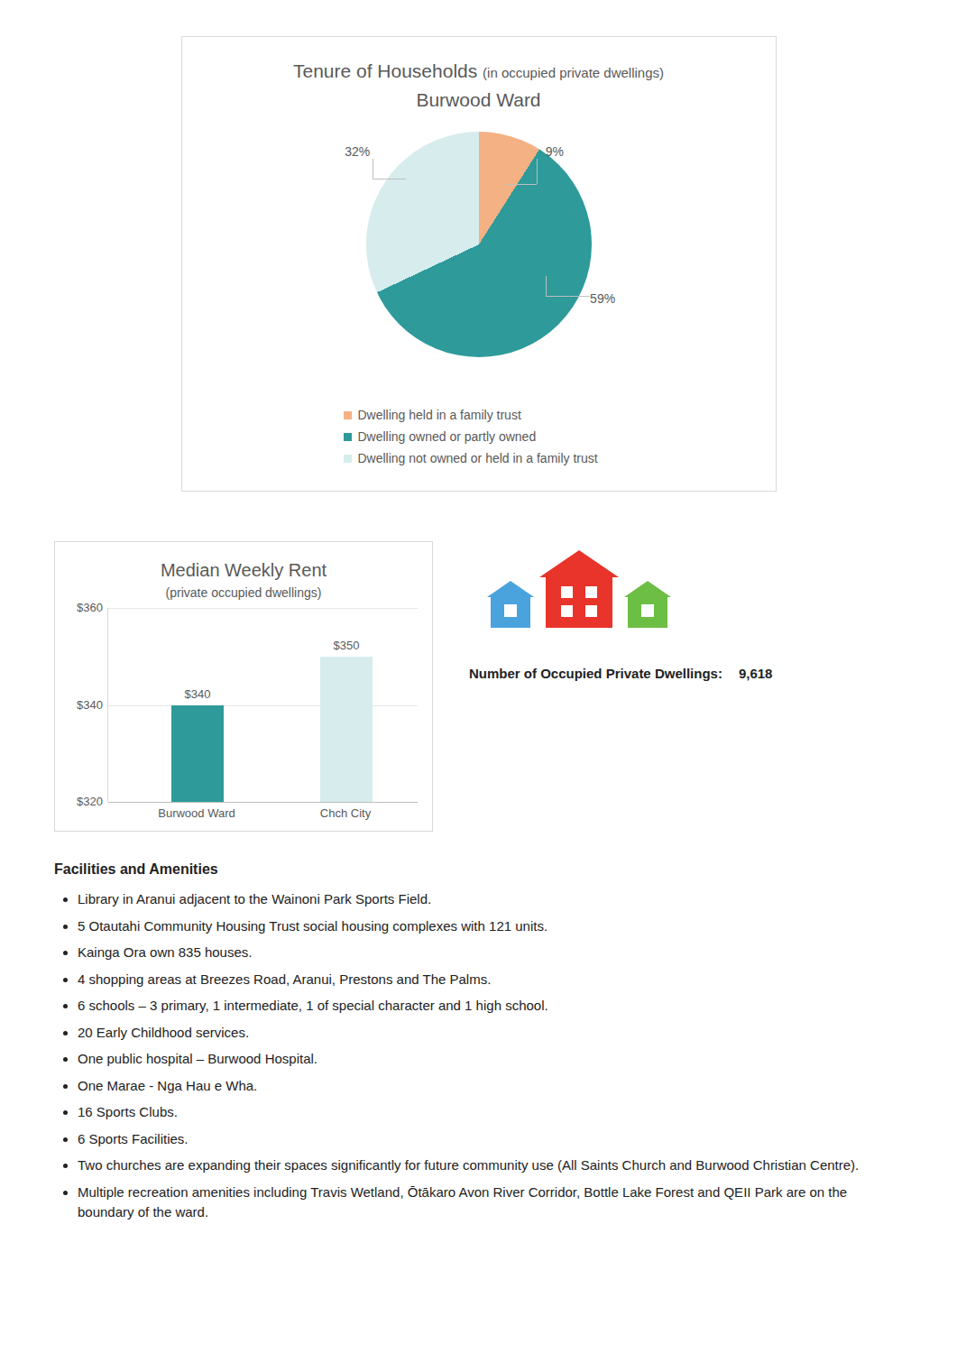Tenure of Households (in occupied private dwellings)
Burwood Ward
9%
32%
59%
Dwelling held in a family trust
Dwelling owned or partly owned
Dwelling not owned or held in a family trust
Median Weekly Rent
(private occupied dwellings)
$360
$340
$320
$340
$350
Burwood Ward Chch City
Number of Occupied Private Dwellings:9,618
Facilities and Amenities
Library in Aranui adjacent to the Wainoni Park Sports Field.
5 Otautahi Community Housing Trust social housing complexes with 121 units.
Kainga Ora own 835 houses.
4 shopping areas at Breezes Road, Aranui, Prestons and The Palms.
6 schools – 3 primary, 1 intermediate, 1 of special character and 1 high school.
20 Early Childhood services.
One public hospital – Burwood Hospital.
One Marae - Nga Hau e Wha.
16 Sports Clubs.
6 Sports Facilities.
Two churches are expanding their spaces significantly for future community use (All Saints Church and Burwood Christian Centre).
Multiple recreation amenities including Travis Wetland, Ōtākaro Avon River Corridor, Bottle Lake Forest and QEII Park are on the boundary of the ward.